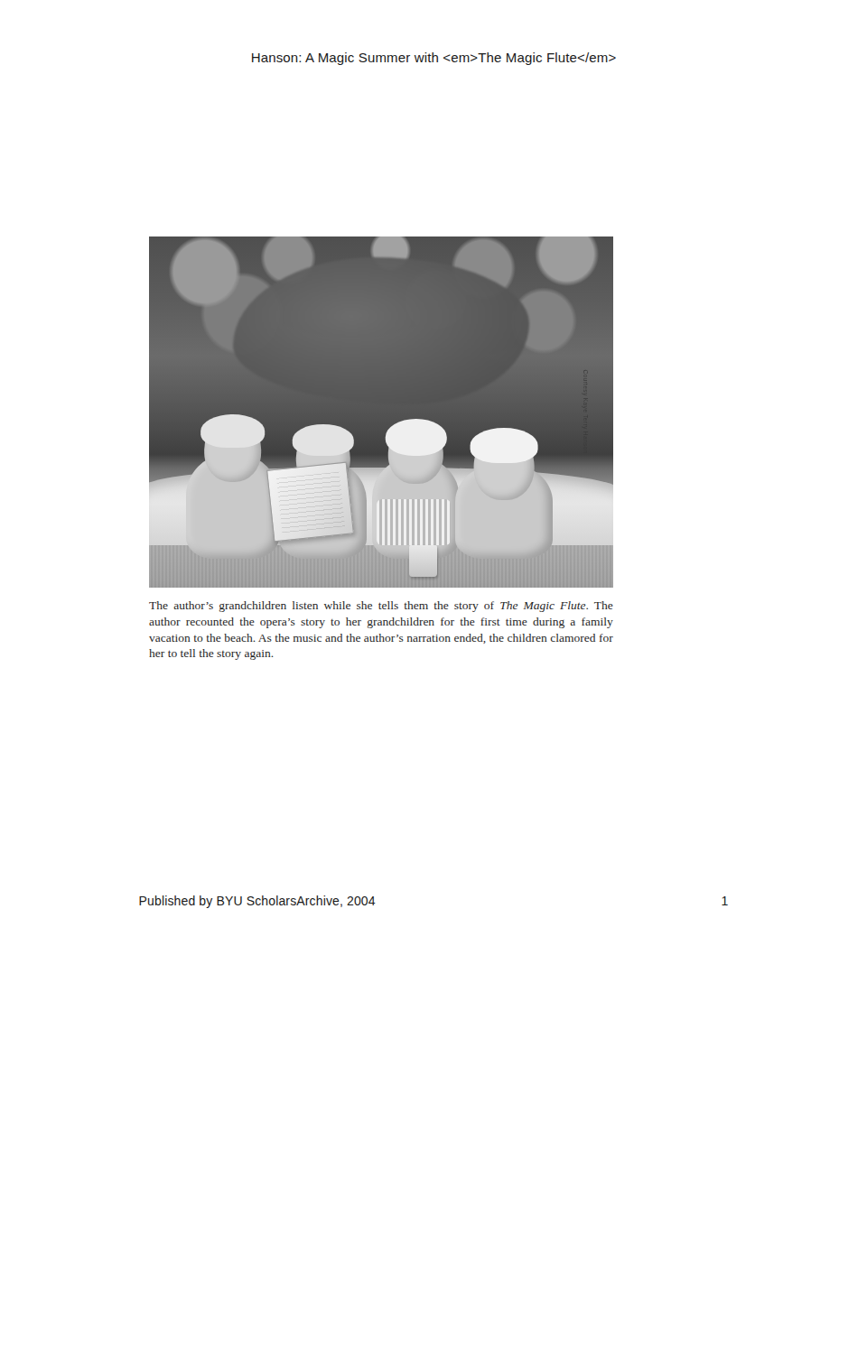Hanson: A Magic Summer with <em>The Magic Flute</em>
Courtesy Kaye Terry Hanson
The author’s grandchildren listen while she tells them the story of The Magic Flute. The author recounted the opera’s story to her grandchildren for the first time during a family vacation to the beach. As the music and the author’s narration ended, the children clamored for her to tell the story again.
Published by BYU ScholarsArchive, 2004 1